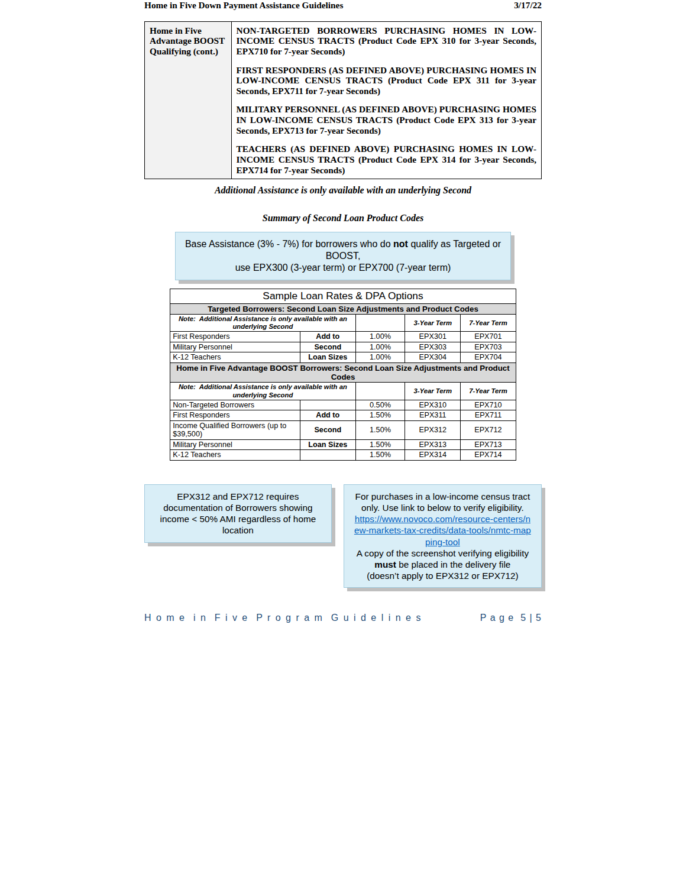Home in Five Down Payment Assistance Guidelines
3/17/22
| Home in Five Advantage BOOST Qualifying (cont.) | NON-TARGETED BORROWERS PURCHASING HOMES IN LOW-INCOME CENSUS TRACTS (Product Code EPX 310 for 3-year Seconds, EPX710 for 7-year Seconds) FIRST RESPONDERS (AS DEFINED ABOVE) PURCHASING HOMES IN LOW-INCOME CENSUS TRACTS (Product Code EPX 311 for 3-year Seconds, EPX711 for 7-year Seconds) MILITARY PERSONNEL (AS DEFINED ABOVE) PURCHASING HOMES IN LOW-INCOME CENSUS TRACTS (Product Code EPX 313 for 3-year Seconds, EPX713 for 7-year Seconds) TEACHERS (AS DEFINED ABOVE) PURCHASING HOMES IN LOW-INCOME CENSUS TRACTS (Product Code EPX 314 for 3-year Seconds, EPX714 for 7-year Seconds) |
Additional Assistance is only available with an underlying Second
Summary of Second Loan Product Codes
Base Assistance (3% - 7%) for borrowers who do not qualify as Targeted or BOOST,
use EPX300 (3-year term) or EPX700 (7-year term)
| Sample Loan Rates & DPA Options |
| Targeted Borrowers: Second Loan Size Adjustments and Product Codes |
| Note: Additional Assistance is only available with an underlying Second | | 3-Year Term | 7-Year Term |
| First Responders | Add to | 1.00% | EPX301 | EPX701 |
| Military Personnel | Second | 1.00% | EPX303 | EPX703 |
| K-12 Teachers | Loan Sizes | 1.00% | EPX304 | EPX704 |
| Home in Five Advantage BOOST Borrowers: Second Loan Size Adjustments and Product Codes |
| Note: Additional Assistance is only available with an underlying Second | | 3-Year Term | 7-Year Term |
| Non-Targeted Borrowers | | 0.50% | EPX310 | EPX710 |
| First Responders | Add to | 1.50% | EPX311 | EPX711 |
| Income Qualified Borrowers (up to $39,500) | Second | 1.50% | EPX312 | EPX712 |
| Military Personnel | Loan Sizes | 1.50% | EPX313 | EPX713 |
| K-12 Teachers | | 1.50% | EPX314 | EPX714 |
EPX312 and EPX712 requires documentation of Borrowers showing income < 50% AMI regardless of home location
For purchases in a low-income census tract only. Use link to below to verify eligibility.
https://www.novoco.com/resource-centers/new-markets-tax-credits/data-tools/nmtc-mapping-tool
A copy of the screenshot verifying eligibility must be placed in the delivery file
(doesn’t apply to EPX312 or EPX712)
H o m e i n F i v e P r o g r a m G u i d e l i n e s
P a g e 5 | 5